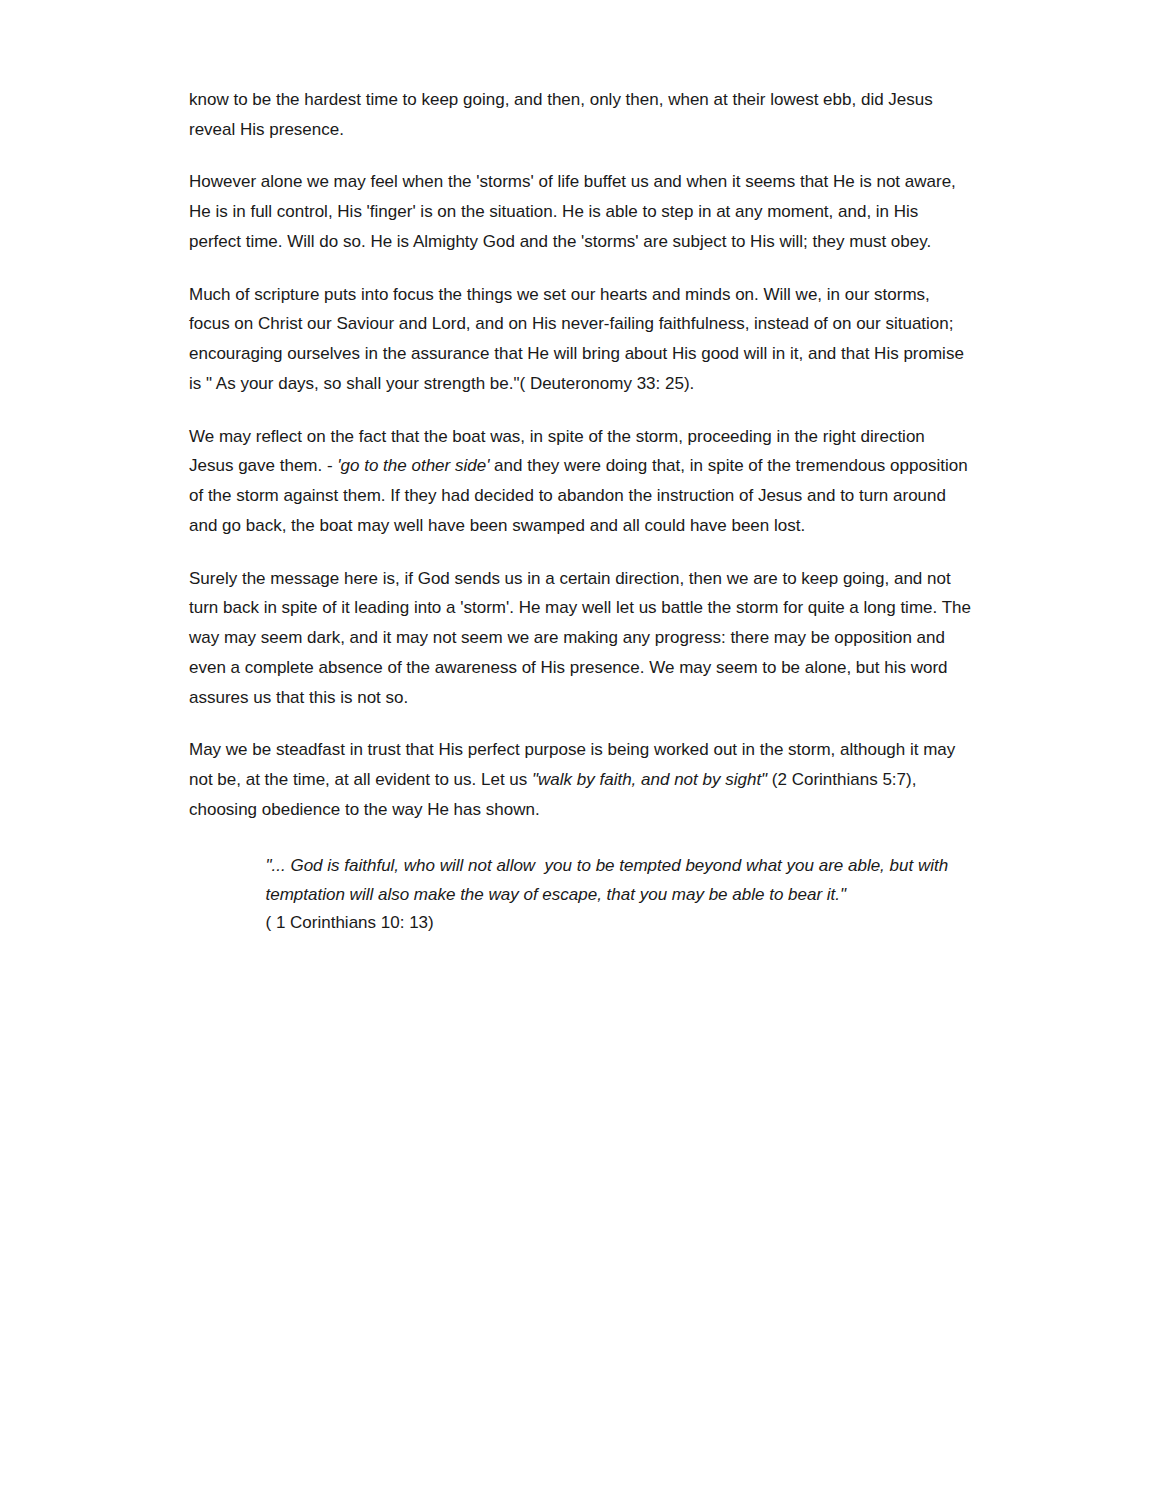know to be the hardest time to keep going, and then, only then, when at their lowest ebb, did Jesus reveal His presence.
However alone we may feel when the 'storms' of life buffet us and when it seems that He is not aware, He is in full control, His 'finger' is on the situation. He is able to step in at any moment, and, in His perfect time. Will do so. He is Almighty God and the 'storms' are subject to His will; they must obey.
Much of scripture puts into focus the things we set our hearts and minds on. Will we, in our storms, focus on Christ our Saviour and Lord, and on His never-failing faithfulness, instead of on our situation; encouraging ourselves in the assurance that He will bring about His good will in it, and that His promise is " As your days, so shall your strength be."( Deuteronomy 33: 25).
We may reflect on the fact that the boat was, in spite of the storm, proceeding in the right direction Jesus gave them. - 'go to the other side' and they were doing that, in spite of the tremendous opposition of the storm against them. If they had decided to abandon the instruction of Jesus and to turn around and go back, the boat may well have been swamped and all could have been lost.
Surely the message here is, if God sends us in a certain direction, then we are to keep going, and not turn back in spite of it leading into a 'storm'. He may well let us battle the storm for quite a long time. The way may seem dark, and it may not seem we are making any progress: there may be opposition and even a complete absence of the awareness of His presence. We may seem to be alone, but his word assures us that this is not so.
May we be steadfast in trust that His perfect purpose is being worked out in the storm, although it may not be, at the time, at all evident to us. Let us "walk by faith, and not by sight" (2 Corinthians 5:7), choosing obedience to the way He has shown.
"... God is faithful, who will not allow you to be tempted beyond what you are able, but with temptation will also make the way of escape, that you may be able to bear it."
( 1 Corinthians 10: 13)